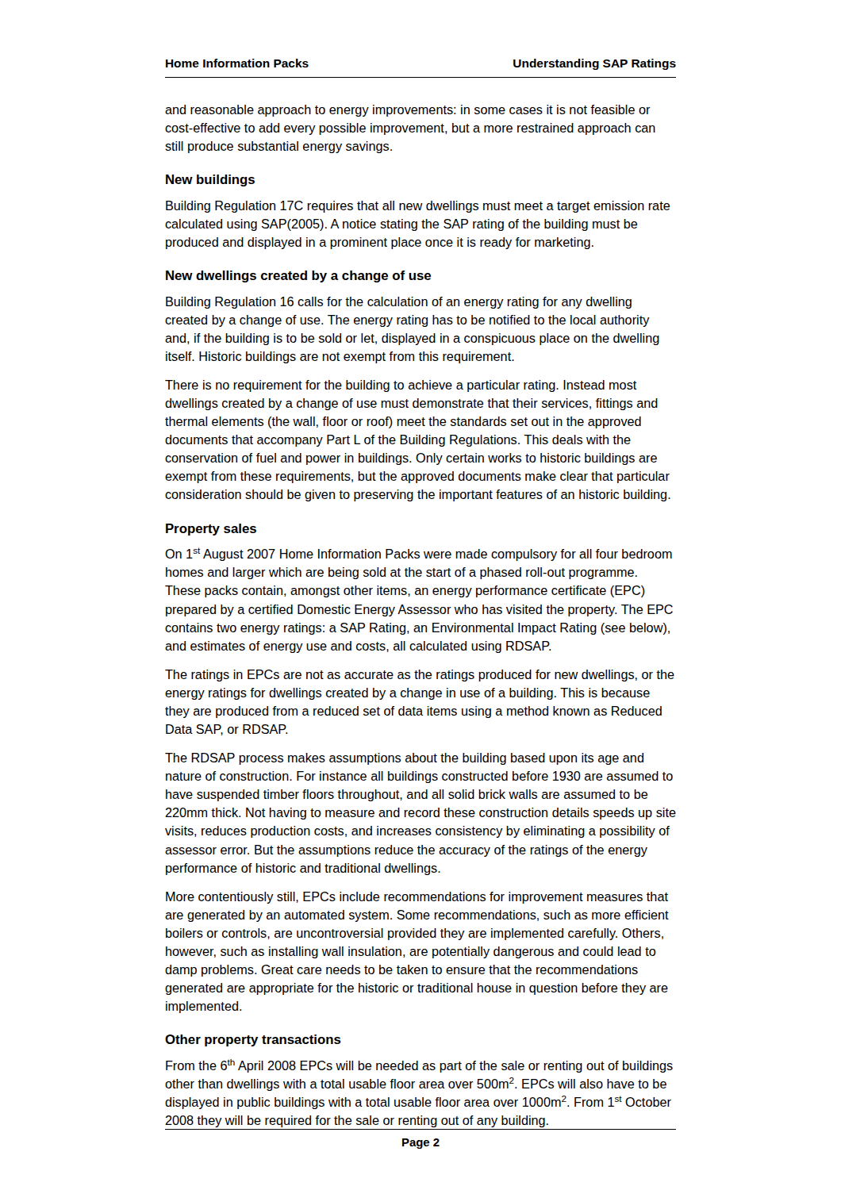Home Information Packs
Understanding SAP Ratings
and reasonable approach to energy improvements: in some cases it is not feasible or cost-effective to add every possible improvement, but a more restrained approach can still produce substantial energy savings.
New buildings
Building Regulation 17C requires that all new dwellings must meet a target emission rate calculated using SAP(2005). A notice stating the SAP rating of the building must be produced and displayed in a prominent place once it is ready for marketing.
New dwellings created by a change of use
Building Regulation 16 calls for the calculation of an energy rating for any dwelling created by a change of use. The energy rating has to be notified to the local authority and, if the building is to be sold or let, displayed in a conspicuous place on the dwelling itself. Historic buildings are not exempt from this requirement.
There is no requirement for the building to achieve a particular rating. Instead most dwellings created by a change of use must demonstrate that their services, fittings and thermal elements (the wall, floor or roof) meet the standards set out in the approved documents that accompany Part L of the Building Regulations. This deals with the conservation of fuel and power in buildings. Only certain works to historic buildings are exempt from these requirements, but the approved documents make clear that particular consideration should be given to preserving the important features of an historic building.
Property sales
On 1st August 2007 Home Information Packs were made compulsory for all four bedroom homes and larger which are being sold at the start of a phased roll-out programme. These packs contain, amongst other items, an energy performance certificate (EPC) prepared by a certified Domestic Energy Assessor who has visited the property. The EPC contains two energy ratings: a SAP Rating, an Environmental Impact Rating (see below), and estimates of energy use and costs, all calculated using RDSAP.
The ratings in EPCs are not as accurate as the ratings produced for new dwellings, or the energy ratings for dwellings created by a change in use of a building. This is because they are produced from a reduced set of data items using a method known as Reduced Data SAP, or RDSAP.
The RDSAP process makes assumptions about the building based upon its age and nature of construction. For instance all buildings constructed before 1930 are assumed to have suspended timber floors throughout, and all solid brick walls are assumed to be 220mm thick. Not having to measure and record these construction details speeds up site visits, reduces production costs, and increases consistency by eliminating a possibility of assessor error. But the assumptions reduce the accuracy of the ratings of the energy performance of historic and traditional dwellings.
More contentiously still, EPCs include recommendations for improvement measures that are generated by an automated system. Some recommendations, such as more efficient boilers or controls, are uncontroversial provided they are implemented carefully. Others, however, such as installing wall insulation, are potentially dangerous and could lead to damp problems. Great care needs to be taken to ensure that the recommendations generated are appropriate for the historic or traditional house in question before they are implemented.
Other property transactions
From the 6th April 2008 EPCs will be needed as part of the sale or renting out of buildings other than dwellings with a total usable floor area over 500m2. EPCs will also have to be displayed in public buildings with a total usable floor area over 1000m2. From 1st October 2008 they will be required for the sale or renting out of any building.
Page 2